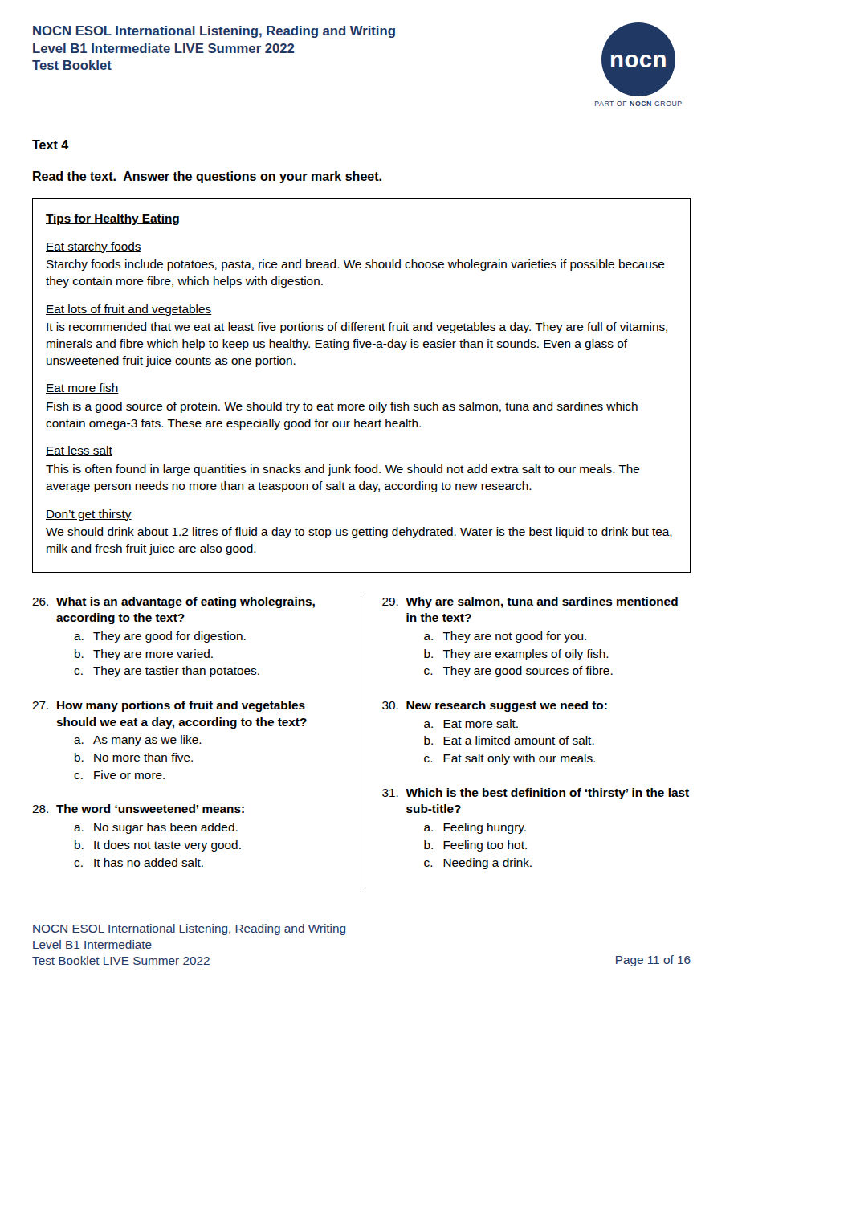NOCN ESOL International Listening, Reading and Writing
Level B1 Intermediate LIVE Summer 2022
Test Booklet
nocn
part of nocn group
Text 4
Read the text. Answer the questions on your mark sheet.
Tips for Healthy Eating
Eat starchy foods
Starchy foods include potatoes, pasta, rice and bread. We should choose wholegrain varieties if possible because they contain more fibre, which helps with digestion.
Eat lots of fruit and vegetables
It is recommended that we eat at least five portions of different fruit and vegetables a day. They are full of vitamins, minerals and fibre which help to keep us healthy. Eating five-a-day is easier than it sounds. Even a glass of unsweetened fruit juice counts as one portion.
Eat more fish
Fish is a good source of protein. We should try to eat more oily fish such as salmon, tuna and sardines which contain omega-3 fats. These are especially good for our heart health.
Eat less salt
This is often found in large quantities in snacks and junk food. We should not add extra salt to our meals. The average person needs no more than a teaspoon of salt a day, according to new research.
Don’t get thirsty
We should drink about 1.2 litres of fluid a day to stop us getting dehydrated. Water is the best liquid to drink but tea, milk and fresh fruit juice are also good.
26. What is an advantage of eating wholegrains, according to the text?
a. They are good for digestion.
b. They are more varied.
c. They are tastier than potatoes.
27. How many portions of fruit and vegetables should we eat a day, according to the text?
a. As many as we like.
b. No more than five.
c. Five or more.
28. The word ‘unsweetened’ means:
a. No sugar has been added.
b. It does not taste very good.
c. It has no added salt.
29. Why are salmon, tuna and sardines mentioned in the text?
a. They are not good for you.
b. They are examples of oily fish.
c. They are good sources of fibre.
30. New research suggest we need to:
a. Eat more salt.
b. Eat a limited amount of salt.
c. Eat salt only with our meals.
31. Which is the best definition of ‘thirsty’ in the last sub-title?
a. Feeling hungry.
b. Feeling too hot.
c. Needing a drink.
NOCN ESOL International Listening, Reading and Writing
Level B1 Intermediate
Test Booklet LIVE Summer 2022
Page 11 of 16